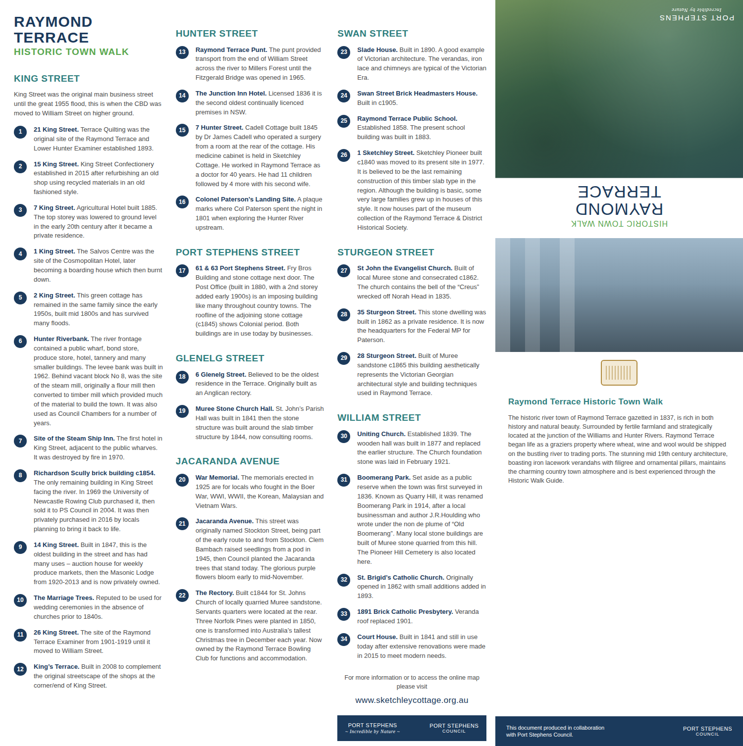Raymond Terrace Historic Town Walk
King Street
King Street was the original main business street until the great 1955 flood, this is when the CBD was moved to William Street on higher ground.
121 King Street. Terrace Quilting was the original site of the Raymond Terrace and Lower Hunter Examiner established 1893.
215 King Street. King Street Confectionery established in 2015 after refurbishing an old shop using recycled materials in an old fashioned style.
37 King Street. Agricultural Hotel built 1885. The top storey was lowered to ground level in the early 20th century after it became a private residence.
41 King Street. The Salvos Centre was the site of the Cosmopolitan Hotel, later becoming a boarding house which then burnt down.
52 King Street. This green cottage has remained in the same family since the early 1950s, built mid 1800s and has survived many floods.
6 Hunter Riverbank. The river frontage contained a public wharf, bond store, produce store, hotel, tannery and many smaller buildings. The levee bank was built in 1962. Behind vacant block No 8, was the site of the steam mill, originally a flour mill then converted to timber mill which provided much of the material to build the town. It was also used as Council Chambers for a number of years.
7 Site of the Steam Ship Inn. The first hotel in King Street, adjacent to the public wharves. It was destroyed by fire in 1970.
8 Richardson Scully brick building c1854. The only remaining building in King Street facing the river. In 1969 the University of Newcastle Rowing Club purchased it, then sold it to PS Council in 2004. It was then privately purchased in 2016 by locals planning to bring it back to life.
914 King Street. Built in 1847, this is the oldest building in the street and has had many uses – auction house for weekly produce markets, then the Masonic Lodge from 1920-2013 and is now privately owned.
10 The Marriage Trees. Reputed to be used for wedding ceremonies in the absence of churches prior to 1840s.
1126 King Street. The site of the Raymond Terrace Examiner from 1901-1919 until it moved to William Street.
12 King’s Terrace. Built in 2008 to complement the original streetscape of the shops at the corner/end of King Street.
Hunter Street
13 Raymond Terrace Punt. The punt provided transport from the end of William Street across the river to Millers Forest until the Fitzgerald Bridge was opened in 1965.
14 The Junction Inn Hotel. Licensed 1836 it is the second oldest continually licenced premises in NSW.
157 Hunter Street. Cadell Cottage built 1845 by Dr James Cadell who operated a surgery from a room at the rear of the cottage. His medicine cabinet is held in Sketchley Cottage. He worked in Raymond Terrace as a doctor for 40 years. He had 11 children followed by 4 more with his second wife.
16 Colonel Paterson’s Landing Site. A plaque marks where Col Paterson spent the night in 1801 when exploring the Hunter River upstream.
Port Stephens Street
1761 & 63 Port Stephens Street. Fry Bros Building and stone cottage next door. The Post Office (built in 1880, with a 2nd storey added early 1900s) is an imposing building like many throughout country towns. The roofline of the adjoining stone cottage (c1845) shows Colonial period. Both buildings are in use today by businesses.
Glenelg Street
186 Glenelg Street. Believed to be the oldest residence in the Terrace. Originally built as an Anglican rectory.
19 Muree Stone Church Hall. St. John’s Parish Hall was built in 1841 then the stone structure was built around the slab timber structure by 1844, now consulting rooms.
Jacaranda Avenue
20 War Memorial. The memorials erected in 1925 are for locals who fought in the Boer War, WWI, WWII, the Korean, Malaysian and Vietnam Wars.
21 Jacaranda Avenue. This street was originally named Stockton Street, being part of the early route to and from Stockton. Clem Bambach raised seedlings from a pod in 1945, then Council planted the Jacaranda trees that stand today. The glorious purple flowers bloom early to mid-November.
22 The Rectory. Built c1844 for St. Johns Church of locally quarried Muree sandstone. Servants quarters were located at the rear. Three Norfolk Pines were planted in 1850, one is transformed into Australia’s tallest Christmas tree in December each year. Now owned by the Raymond Terrace Bowling Club for functions and accommodation.
Swan Street
23 Slade House. Built in 1890. A good example of Victorian architecture. The verandas, iron lace and chimneys are typical of the Victorian Era.
24 Swan Street Brick Headmasters House. Built in c1905.
25 Raymond Terrace Public School. Established 1858. The present school building was built in 1883.
261 Sketchley Street. Sketchley Pioneer built c1840 was moved to its present site in 1977. It is believed to be the last remaining construction of this timber slab type in the region. Although the building is basic, some very large families grew up in houses of this style. It now houses part of the museum collection of the Raymond Terrace & District Historical Society.
Sturgeon Street
27 St John the Evangelist Church. Built of local Muree stone and consecrated c1862. The church contains the bell of the “Creus” wrecked off Norah Head in 1835.
2835 Sturgeon Street. This stone dwelling was built in 1862 as a private residence. It is now the headquarters for the Federal MP for Paterson.
2928 Sturgeon Street. Built of Muree sandstone c1865 this building aesthetically represents the Victorian Georgian architectural style and building techniques used in Raymond Terrace.
William Street
30 Uniting Church. Established 1839. The wooden hall was built in 1877 and replaced the earlier structure. The Church foundation stone was laid in February 1921.
31 Boomerang Park. Set aside as a public reserve when the town was first surveyed in 1836. Known as Quarry Hill, it was renamed Boomerang Park in 1914, after a local businessman and author J.R.Houlding who wrote under the non de plume of “Old Boomerang”. Many local stone buildings are built of Muree stone quarried from this hill. The Pioneer Hill Cemetery is also located here.
32 St. Brigid’s Catholic Church. Originally opened in 1862 with small additions added in 1893.
331891 Brick Catholic Presbytery. Veranda roof replaced 1901.
34 Court House. Built in 1841 and still in use today after extensive renovations were made in 2015 to meet modern needs.
For more information or to access the online map please visit www.sketchleycottage.org.au
PORT STEPHENS~ Incredible by Nature ~
PORT STEPHENSCOUNCIL
PORT STEPHENSIncredible by Nature
Historic Town Walk
Raymond
Terrace
Raymond Terrace Historic Town Walk
The historic river town of Raymond Terrace gazetted in 1837, is rich in both history and natural beauty. Surrounded by fertile farmland and strategically located at the junction of the Williams and Hunter Rivers. Raymond Terrace began life as a graziers property where wheat, wine and wool would be shipped on the bustling river to trading ports. The stunning mid 19th century architecture, boasting iron lacework verandahs with filigree and ornamental pillars, maintains the charming country town atmosphere and is best experienced through the Historic Walk Guide.
This document produced in collaboration with Port Stephens Council.
PORT STEPHENSCOUNCIL